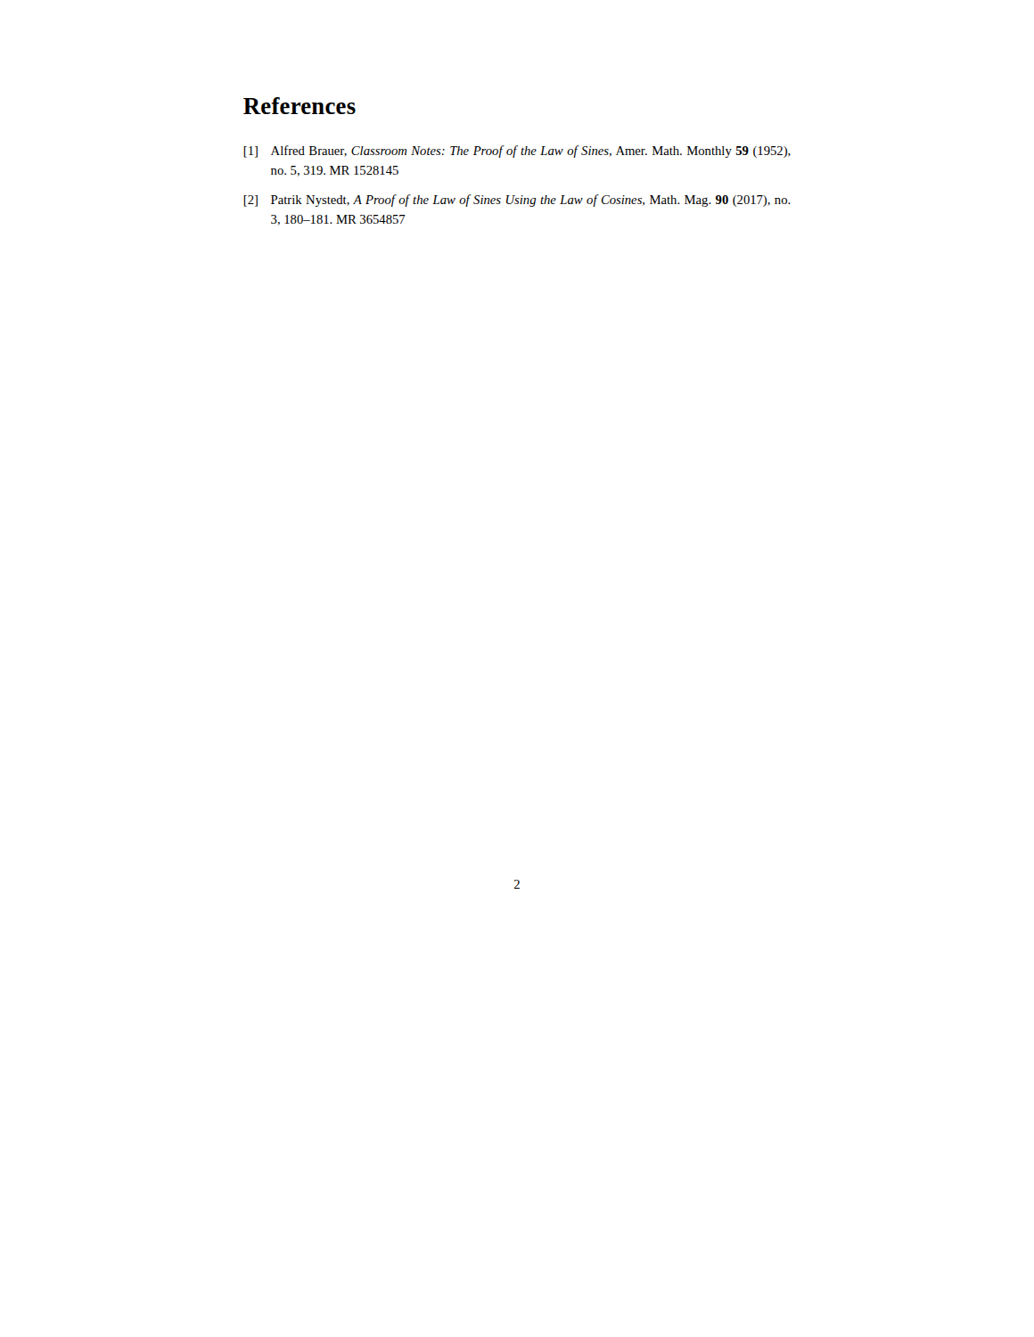References
[1] Alfred Brauer, Classroom Notes: The Proof of the Law of Sines, Amer. Math. Monthly 59 (1952), no. 5, 319. MR 1528145
[2] Patrik Nystedt, A Proof of the Law of Sines Using the Law of Cosines, Math. Mag. 90 (2017), no. 3, 180–181. MR 3654857
2